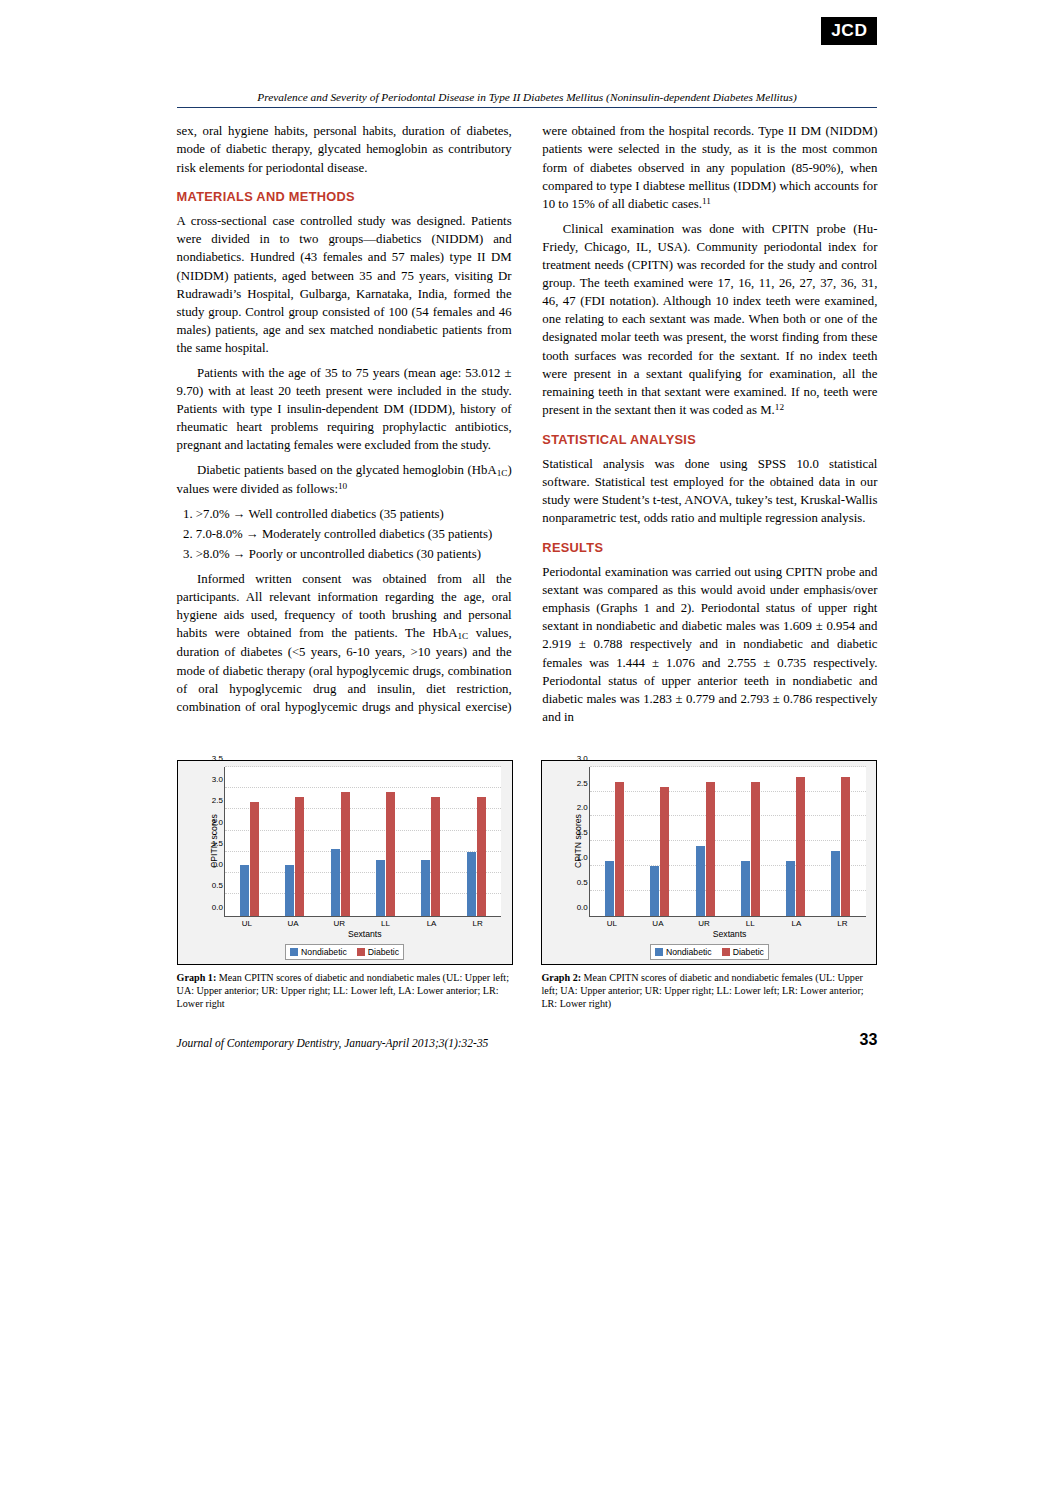JCD
Prevalence and Severity of Periodontal Disease in Type II Diabetes Mellitus (Noninsulin-dependent Diabetes Mellitus)
sex, oral hygiene habits, personal habits, duration of diabetes, mode of diabetic therapy, glycated hemoglobin as contributory risk elements for periodontal disease.
MATERIALS AND METHODS
A cross-sectional case controlled study was designed. Patients were divided in to two groups—diabetics (NIDDM) and nondiabetics. Hundred (43 females and 57 males) type II DM (NIDDM) patients, aged between 35 and 75 years, visiting Dr Rudrawadi’s Hospital, Gulbarga, Karnataka, India, formed the study group. Control group consisted of 100 (54 females and 46 males) patients, age and sex matched nondiabetic patients from the same hospital.
Patients with the age of 35 to 75 years (mean age: 53.012 ± 9.70) with at least 20 teeth present were included in the study. Patients with type I insulin-dependent DM (IDDM), history of rheumatic heart problems requiring prophylactic antibiotics, pregnant and lactating females were excluded from the study.
Diabetic patients based on the glycated hemoglobin (HbA1C) values were divided as follows:10
>7.0% → Well controlled diabetics (35 patients)
7.0-8.0% → Moderately controlled diabetics (35 patients)
>8.0% → Poorly or uncontrolled diabetics (30 patients)
Informed written consent was obtained from all the participants. All relevant information regarding the age, oral hygiene aids used, frequency of tooth brushing and personal habits were obtained from the patients. The HbA1C values, duration of diabetes (<5 years, 6-10 years, >10 years) and the mode of diabetic therapy (oral hypoglycemic drugs, combination of oral hypoglycemic drug and insulin, diet restriction, combination of oral hypoglycemic drugs and physical exercise) were obtained from the hospital records. Type II DM (NIDDM) patients were selected in the study, as it is the most common form of diabetes observed in any population (85-90%), when compared to type I diabtese mellitus (IDDM) which accounts for 10 to 15% of all diabetic cases.11
Clinical examination was done with CPITN probe (Hu-Friedy, Chicago, IL, USA). Community periodontal index for treatment needs (CPITN) was recorded for the study and control group. The teeth examined were 17, 16, 11, 26, 27, 37, 36, 31, 46, 47 (FDI notation). Although 10 index teeth were examined, one relating to each sextant was made. When both or one of the designated molar teeth was present, the worst finding from these tooth surfaces was recorded for the sextant. If no index teeth were present in a sextant qualifying for examination, all the remaining teeth in that sextant were examined. If no, teeth were present in the sextant then it was coded as M.12
STATISTICAL ANALYSIS
Statistical analysis was done using SPSS 10.0 statistical software. Statistical test employed for the obtained data in our study were Student’s t-test, ANOVA, tukey’s test, Kruskal-Wallis nonparametric test, odds ratio and multiple regression analysis.
RESULTS
Periodontal examination was carried out using CPITN probe and sextant was compared as this would avoid under emphasis/over emphasis (Graphs 1 and 2). Periodontal status of upper right sextant in nondiabetic and diabetic males was 1.609 ± 0.954 and 2.919 ± 0.788 respectively and in nondiabetic and diabetic females was 1.444 ± 1.076 and 2.755 ± 0.735 respectively. Periodontal status of upper anterior teeth in nondiabetic and diabetic males was 1.283 ± 0.779 and 2.793 ± 0.786 respectively and in
CPITN scores
3.5
3.0
2.5
2.0
1.5
1.0
0.5
0.0
UL UA UR LL LA LR
Sextants
Nondiabetic Diabetic
Graph 1: Mean CPITN scores of diabetic and nondiabetic males (UL: Upper left; UA: Upper anterior; UR: Upper right; LL: Lower left, LA: Lower anterior; LR: Lower right
CPITN scores
3.0
2.5
2.0
1.5
1.0
0.5
0.0
UL UA UR LL LA LR
Sextants
Nondiabetic Diabetic
Graph 2: Mean CPITN scores of diabetic and nondiabetic females (UL: Upper left; UA: Upper anterior; UR: Upper right; LL: Lower left; LR: Lower anterior; LR: Lower right)
Journal of Contemporary Dentistry, January-April 2013;3(1):32-35
33